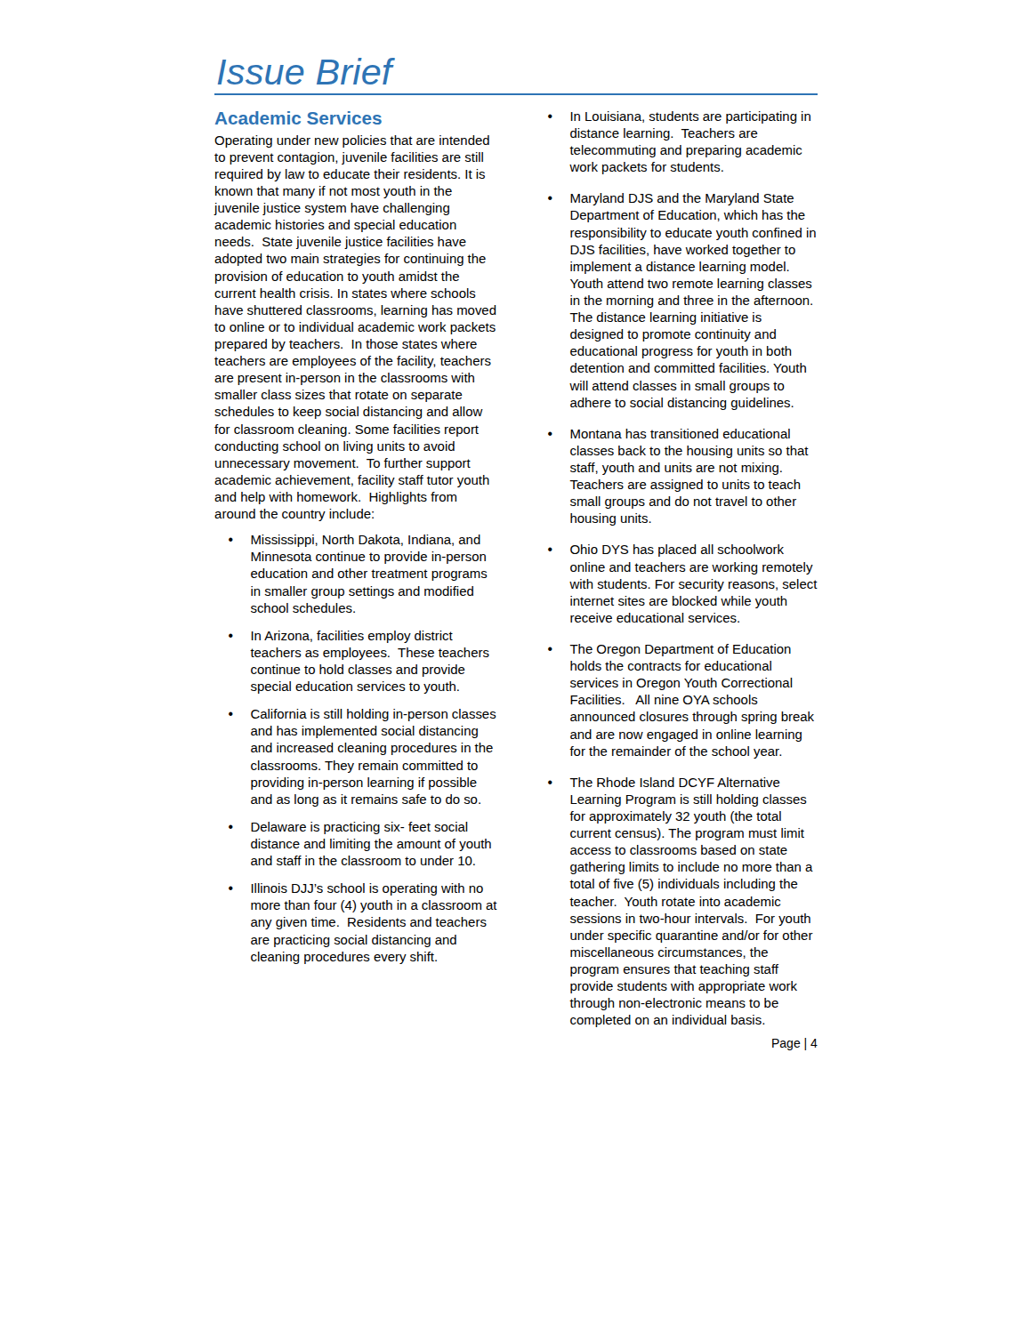Issue Brief
Academic Services
Operating under new policies that are intended to prevent contagion, juvenile facilities are still required by law to educate their residents. It is known that many if not most youth in the juvenile justice system have challenging academic histories and special education needs. State juvenile justice facilities have adopted two main strategies for continuing the provision of education to youth amidst the current health crisis. In states where schools have shuttered classrooms, learning has moved to online or to individual academic work packets prepared by teachers. In those states where teachers are employees of the facility, teachers are present in-person in the classrooms with smaller class sizes that rotate on separate schedules to keep social distancing and allow for classroom cleaning. Some facilities report conducting school on living units to avoid unnecessary movement. To further support academic achievement, facility staff tutor youth and help with homework. Highlights from around the country include:
Mississippi, North Dakota, Indiana, and Minnesota continue to provide in-person education and other treatment programs in smaller group settings and modified school schedules.
In Arizona, facilities employ district teachers as employees. These teachers continue to hold classes and provide special education services to youth.
California is still holding in-person classes and has implemented social distancing and increased cleaning procedures in the classrooms. They remain committed to providing in-person learning if possible and as long as it remains safe to do so.
Delaware is practicing six- feet social distance and limiting the amount of youth and staff in the classroom to under 10.
Illinois DJJ’s school is operating with no more than four (4) youth in a classroom at any given time. Residents and teachers are practicing social distancing and cleaning procedures every shift.
In Louisiana, students are participating in distance learning. Teachers are telecommuting and preparing academic work packets for students.
Maryland DJS and the Maryland State Department of Education, which has the responsibility to educate youth confined in DJS facilities, have worked together to implement a distance learning model. Youth attend two remote learning classes in the morning and three in the afternoon. The distance learning initiative is designed to promote continuity and educational progress for youth in both detention and committed facilities. Youth will attend classes in small groups to adhere to social distancing guidelines.
Montana has transitioned educational classes back to the housing units so that staff, youth and units are not mixing. Teachers are assigned to units to teach small groups and do not travel to other housing units.
Ohio DYS has placed all schoolwork online and teachers are working remotely with students. For security reasons, select internet sites are blocked while youth receive educational services.
The Oregon Department of Education holds the contracts for educational services in Oregon Youth Correctional Facilities. All nine OYA schools announced closures through spring break and are now engaged in online learning for the remainder of the school year.
The Rhode Island DCYF Alternative Learning Program is still holding classes for approximately 32 youth (the total current census). The program must limit access to classrooms based on state gathering limits to include no more than a total of five (5) individuals including the teacher. Youth rotate into academic sessions in two-hour intervals. For youth under specific quarantine and/or for other miscellaneous circumstances, the program ensures that teaching staff provide students with appropriate work through non-electronic means to be completed on an individual basis.
Page | 4